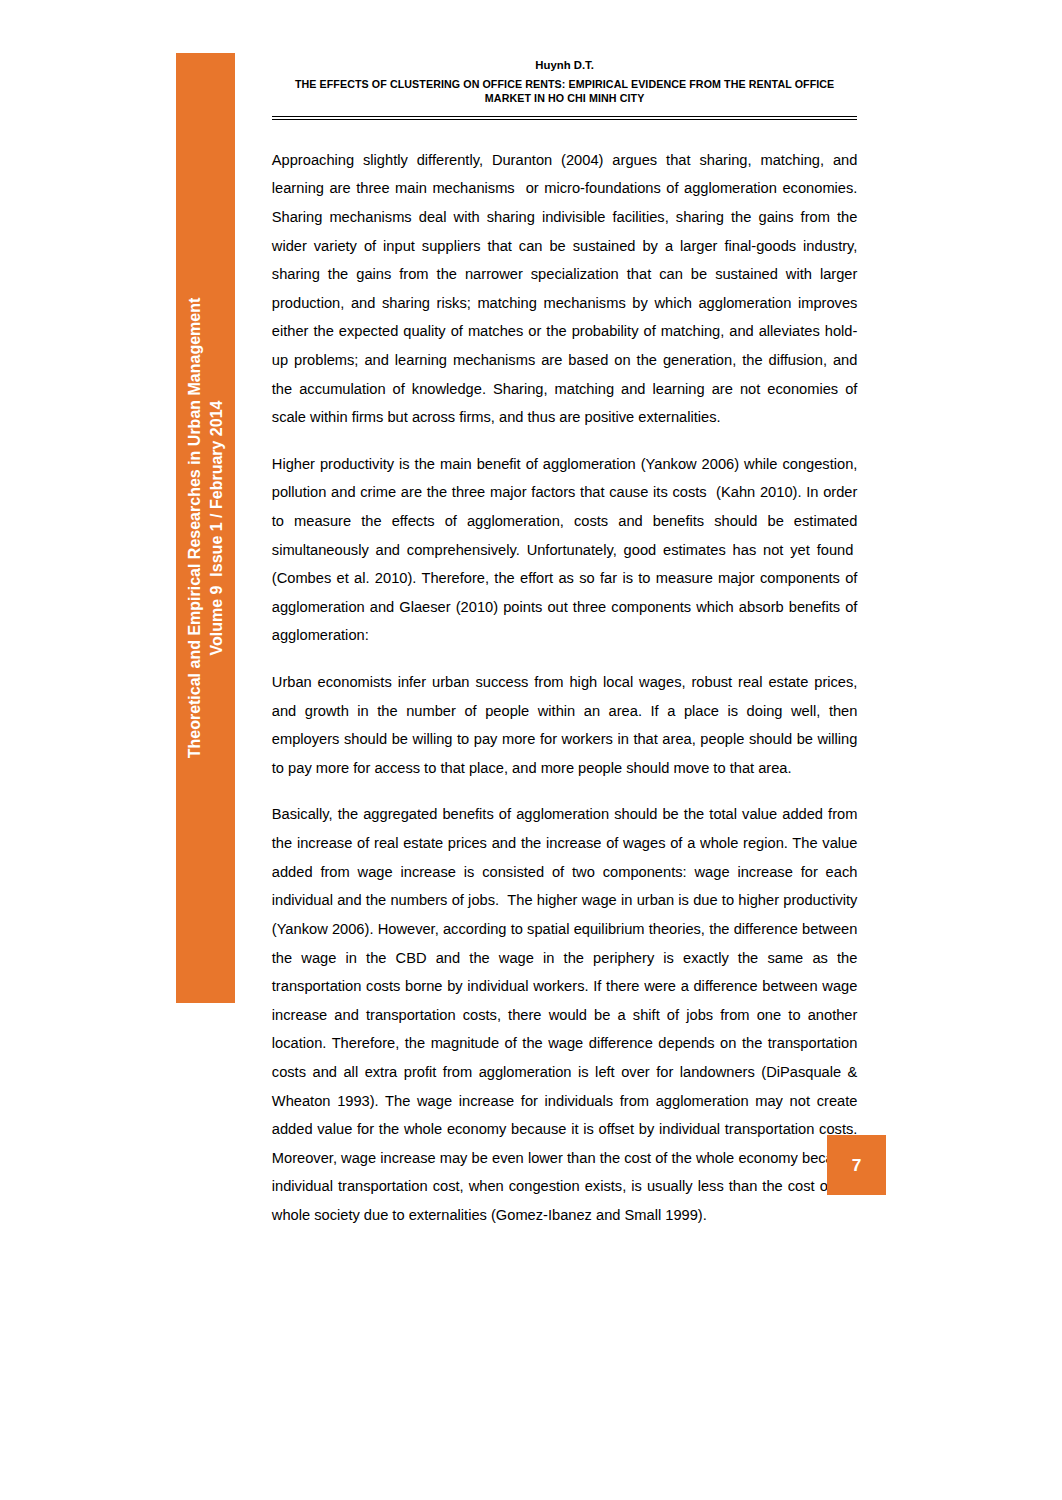Theoretical and Empirical Researches in Urban Management Volume 9 Issue 1 / February 2014
Huynh D.T.
THE EFFECTS OF CLUSTERING ON OFFICE RENTS: EMPIRICAL EVIDENCE FROM THE RENTAL OFFICE
MARKET IN HO CHI MINH CITY
Approaching slightly differently, Duranton (2004) argues that sharing, matching, and learning are three main mechanisms or micro-foundations of agglomeration economies. Sharing mechanisms deal with sharing indivisible facilities, sharing the gains from the wider variety of input suppliers that can be sustained by a larger final-goods industry, sharing the gains from the narrower specialization that can be sustained with larger production, and sharing risks; matching mechanisms by which agglomeration improves either the expected quality of matches or the probability of matching, and alleviates hold-up problems; and learning mechanisms are based on the generation, the diffusion, and the accumulation of knowledge. Sharing, matching and learning are not economies of scale within firms but across firms, and thus are positive externalities.
Higher productivity is the main benefit of agglomeration (Yankow 2006) while congestion, pollution and crime are the three major factors that cause its costs (Kahn 2010). In order to measure the effects of agglomeration, costs and benefits should be estimated simultaneously and comprehensively. Unfortunately, good estimates has not yet found (Combes et al. 2010). Therefore, the effort as so far is to measure major components of agglomeration and Glaeser (2010) points out three components which absorb benefits of agglomeration:
Urban economists infer urban success from high local wages, robust real estate prices, and growth in the number of people within an area. If a place is doing well, then employers should be willing to pay more for workers in that area, people should be willing to pay more for access to that place, and more people should move to that area.
Basically, the aggregated benefits of agglomeration should be the total value added from the increase of real estate prices and the increase of wages of a whole region. The value added from wage increase is consisted of two components: wage increase for each individual and the numbers of jobs. The higher wage in urban is due to higher productivity (Yankow 2006). However, according to spatial equilibrium theories, the difference between the wage in the CBD and the wage in the periphery is exactly the same as the transportation costs borne by individual workers. If there were a difference between wage increase and transportation costs, there would be a shift of jobs from one to another location. Therefore, the magnitude of the wage difference depends on the transportation costs and all extra profit from agglomeration is left over for landowners (DiPasquale & Wheaton 1993). The wage increase for individuals from agglomeration may not create added value for the whole economy because it is offset by individual transportation costs. Moreover, wage increase may be even lower than the cost of the whole economy because individual transportation cost, when congestion exists, is usually less than the cost of the whole society due to externalities (Gomez-Ibanez and Small 1999).
7